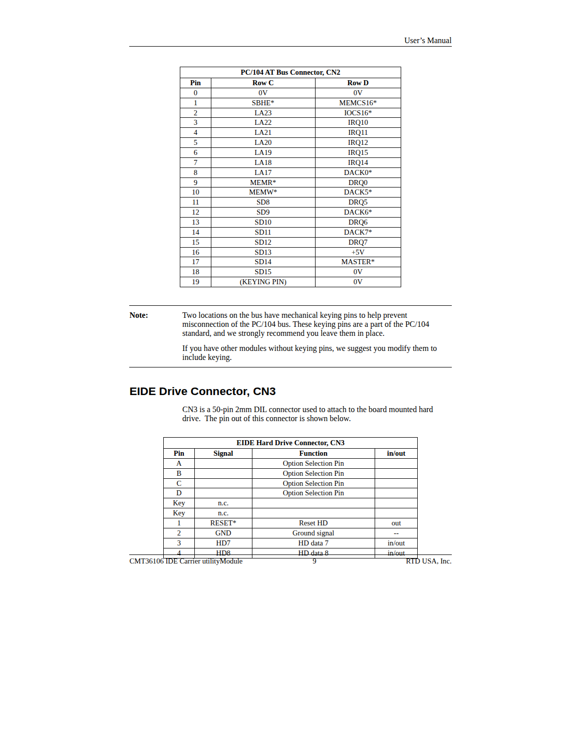User’s Manual
PC/104 AT Bus Connector, CN2
| Pin | Row C | Row D |
| --- | --- | --- |
| 0 | 0V | 0V |
| 1 | SBHE* | MEMCS16* |
| 2 | LA23 | IOCS16* |
| 3 | LA22 | IRQ10 |
| 4 | LA21 | IRQ11 |
| 5 | LA20 | IRQ12 |
| 6 | LA19 | IRQ15 |
| 7 | LA18 | IRQ14 |
| 8 | LA17 | DACK0* |
| 9 | MEMR* | DRQ0 |
| 10 | MEMW* | DACK5* |
| 11 | SD8 | DRQ5 |
| 12 | SD9 | DACK6* |
| 13 | SD10 | DRQ6 |
| 14 | SD11 | DACK7* |
| 15 | SD12 | DRQ7 |
| 16 | SD13 | +5V |
| 17 | SD14 | MASTER* |
| 18 | SD15 | 0V |
| 19 | (KEYING PIN) | 0V |
| Note: | Two locations on the bus have mechanical keying pins to help prevent misconnection of the PC/104 bus. These keying pins are a part of the PC/104 standard, and we strongly recommend you leave them in place. If you have other modules without keying pins, we suggest you modify them to include keying. |
EIDE Drive Connector, CN3
CN3 is a 50-pin 2mm DIL connector used to attach to the board mounted hard drive. The pin out of this connector is shown below.
EIDE Hard Drive Connector, CN3
| Pin | Signal | Function | in/out |
| --- | --- | --- | --- |
| A | | Option Selection Pin | |
| B | | Option Selection Pin | |
| C | | Option Selection Pin | |
| D | | Option Selection Pin | |
| Key | n.c. | | |
| Key | n.c. | | |
| 1 | RESET* | Reset HD | out |
| 2 | GND | Ground signal | -- |
| 3 | HD7 | HD data 7 | in/out |
| 4 | HD8 | HD data 8 | in/out |
CMT36106 IDE Carrier utilityModule
9
RTD USA, Inc.